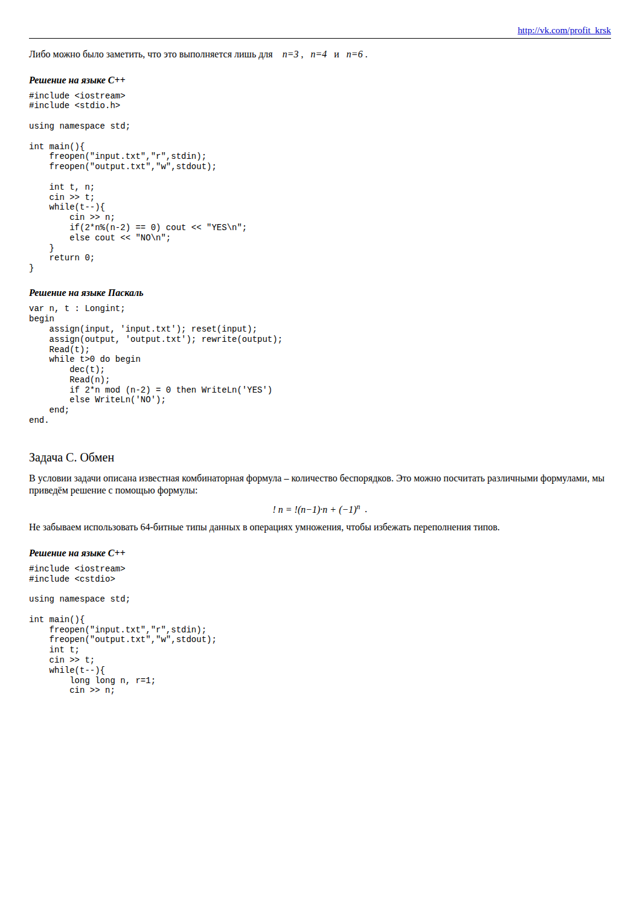http://vk.com/profit_krsk
Либо можно было заметить, что это выполняется лишь для n=3 , n=4 и n=6 .
Решение на языке C++
#include <iostream>
#include <stdio.h>

using namespace std;

int main(){
    freopen("input.txt","r",stdin);
    freopen("output.txt","w",stdout);

    int t, n;
    cin >> t;
    while(t--){
        cin >> n;
        if(2*n%(n-2) == 0) cout << "YES\n";
        else cout << "NO\n";
    }
    return 0;
}
Решение на языке Паскаль
var n, t : Longint;
begin
    assign(input, 'input.txt'); reset(input);
    assign(output, 'output.txt'); rewrite(output);
    Read(t);
    while t>0 do begin
        dec(t);
        Read(n);
        if 2*n mod (n-2) = 0 then WriteLn('YES')
        else WriteLn('NO');
    end;
end.
Задача C. Обмен
В условии задачи описана известная комбинаторная формула – количество беспорядков. Это можно посчитать различными формулами, мы приведём решение с помощью формулы:
! n = !(n−1)·n + (−1)n .
Не забываем использовать 64-битные типы данных в операциях умножения, чтобы избежать переполнения типов.
Решение на языке C++
#include <iostream>
#include <cstdio>

using namespace std;

int main(){
    freopen("input.txt","r",stdin);
    freopen("output.txt","w",stdout);
    int t;
    cin >> t;
    while(t--){
        long long n, r=1;
        cin >> n;